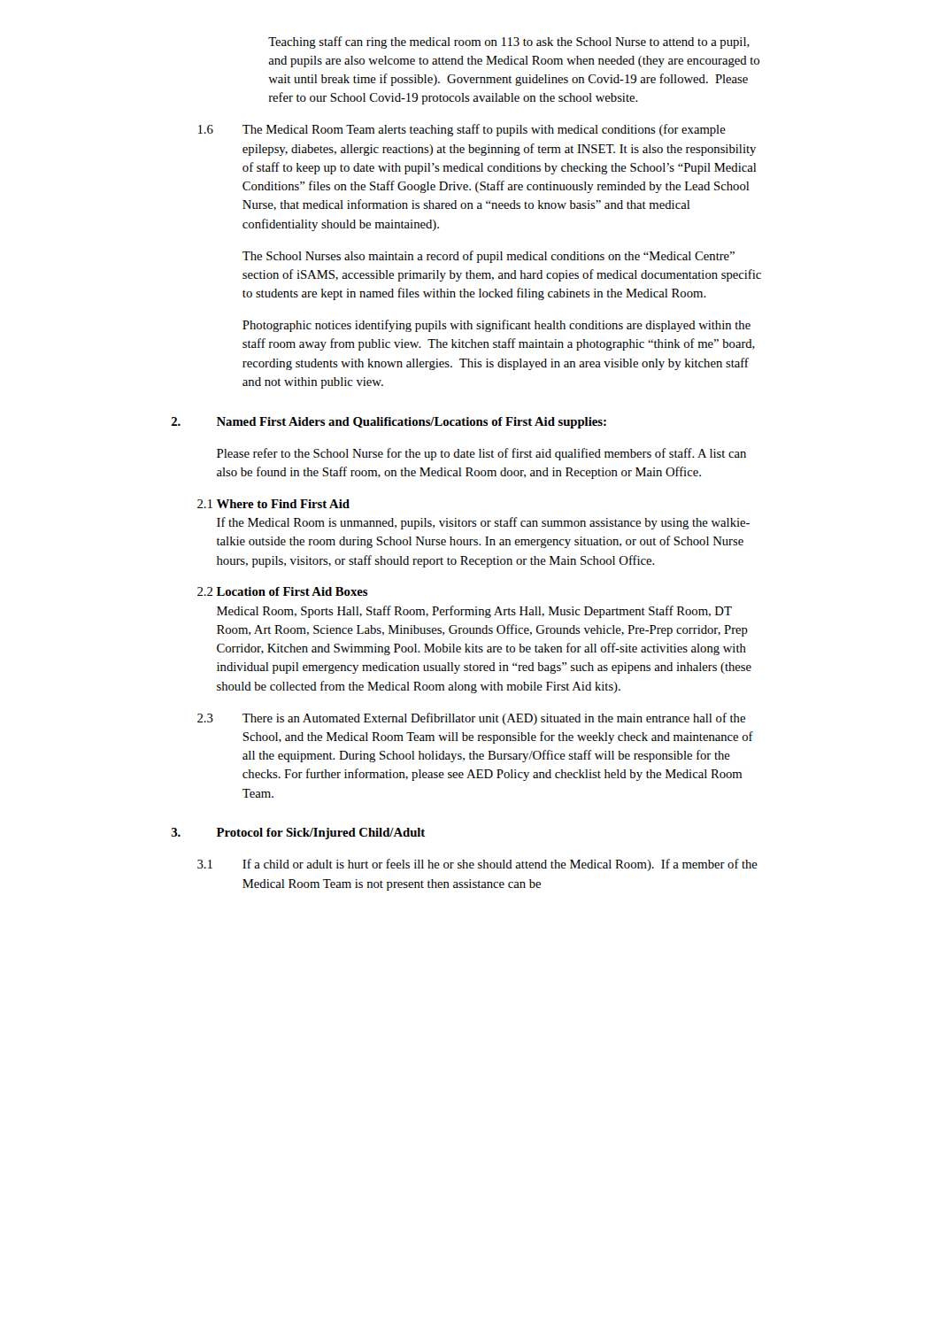Teaching staff can ring the medical room on 113 to ask the School Nurse to attend to a pupil, and pupils are also welcome to attend the Medical Room when needed (they are encouraged to wait until break time if possible). Government guidelines on Covid-19 are followed. Please refer to our School Covid-19 protocols available on the school website.
1.6
The Medical Room Team alerts teaching staff to pupils with medical conditions (for example epilepsy, diabetes, allergic reactions) at the beginning of term at INSET. It is also the responsibility of staff to keep up to date with pupil’s medical conditions by checking the School’s “Pupil Medical Conditions” files on the Staff Google Drive. (Staff are continuously reminded by the Lead School Nurse, that medical information is shared on a “needs to know basis” and that medical confidentiality should be maintained).
The School Nurses also maintain a record of pupil medical conditions on the “Medical Centre” section of iSAMS, accessible primarily by them, and hard copies of medical documentation specific to students are kept in named files within the locked filing cabinets in the Medical Room.
Photographic notices identifying pupils with significant health conditions are displayed within the staff room away from public view. The kitchen staff maintain a photographic “think of me” board, recording students with known allergies. This is displayed in an area visible only by kitchen staff and not within public view.
2.
Named First Aiders and Qualifications/Locations of First Aid supplies:
Please refer to the School Nurse for the up to date list of first aid qualified members of staff. A list can also be found in the Staff room, on the Medical Room door, and in Reception or Main Office.
2.1
Where to Find First Aid
If the Medical Room is unmanned, pupils, visitors or staff can summon assistance by using the walkie-talkie outside the room during School Nurse hours. In an emergency situation, or out of School Nurse hours, pupils, visitors, or staff should report to Reception or the Main School Office.
2.2
Location of First Aid Boxes
Medical Room, Sports Hall, Staff Room, Performing Arts Hall, Music Department Staff Room, DT Room, Art Room, Science Labs, Minibuses, Grounds Office, Grounds vehicle, Pre-Prep corridor, Prep Corridor, Kitchen and Swimming Pool. Mobile kits are to be taken for all off-site activities along with individual pupil emergency medication usually stored in “red bags” such as epipens and inhalers (these should be collected from the Medical Room along with mobile First Aid kits).
2.3
There is an Automated External Defibrillator unit (AED) situated in the main entrance hall of the School, and the Medical Room Team will be responsible for the weekly check and maintenance of all the equipment. During School holidays, the Bursary/Office staff will be responsible for the checks. For further information, please see AED Policy and checklist held by the Medical Room Team.
3.
Protocol for Sick/Injured Child/Adult
3.1
If a child or adult is hurt or feels ill he or she should attend the Medical Room). If a member of the Medical Room Team is not present then assistance can be